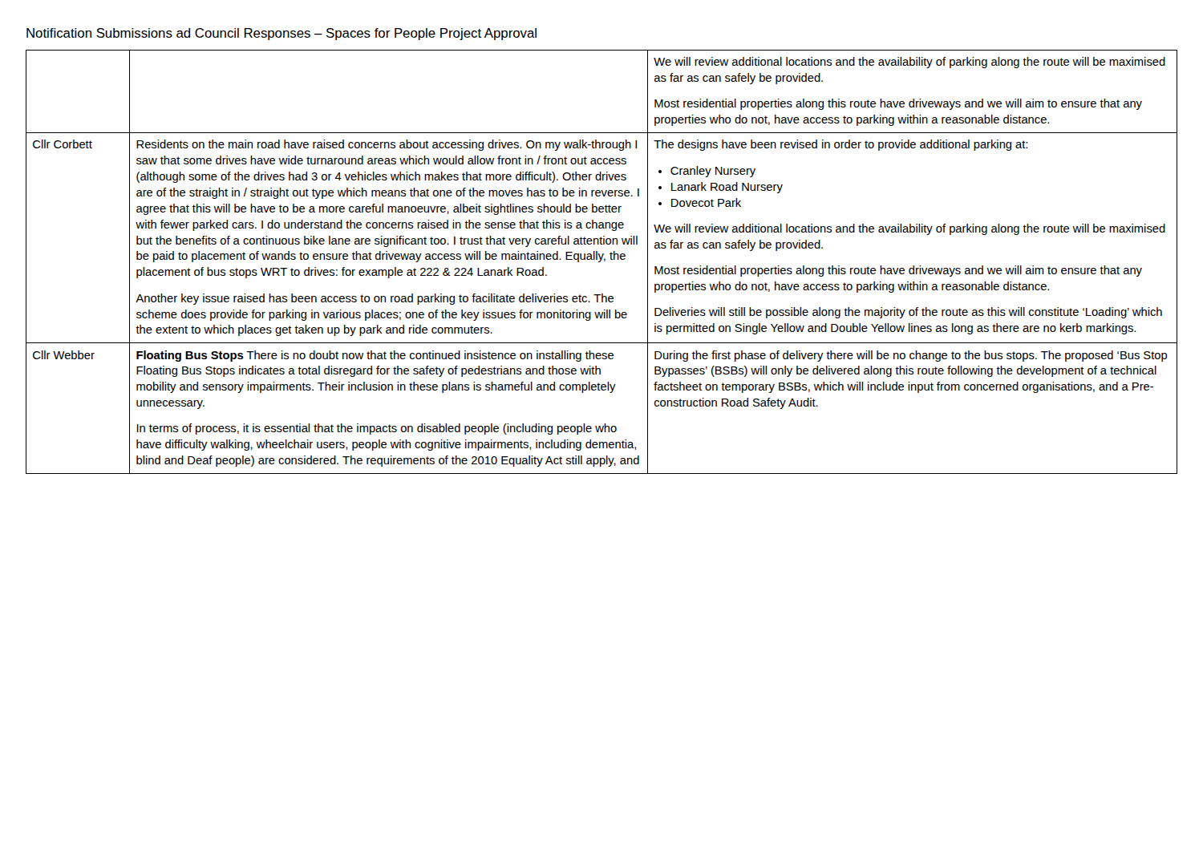Notification Submissions ad Council Responses – Spaces for People Project Approval
| | | We will review additional locations and the availability of parking along the route will be maximised as far as can safely be provided. Most residential properties along this route have driveways and we will aim to ensure that any properties who do not, have access to parking within a reasonable distance. |
| Cllr Corbett | Residents on the main road have raised concerns about accessing drives. On my walk-through I saw that some drives have wide turnaround areas which would allow front in / front out access (although some of the drives had 3 or 4 vehicles which makes that more difficult). Other drives are of the straight in / straight out type which means that one of the moves has to be in reverse. I agree that this will be have to be a more careful manoeuvre, albeit sightlines should be better with fewer parked cars. I do understand the concerns raised in the sense that this is a change but the benefits of a continuous bike lane are significant too. I trust that very careful attention will be paid to placement of wands to ensure that driveway access will be maintained. Equally, the placement of bus stops WRT to drives: for example at 222 & 224 Lanark Road. Another key issue raised has been access to on road parking to facilitate deliveries etc. The scheme does provide for parking in various places; one of the key issues for monitoring will be the extent to which places get taken up by park and ride commuters. | The designs have been revised in order to provide additional parking at: Cranley Nursery Lanark Road Nursery Dovecot Park We will review additional locations and the availability of parking along the route will be maximised as far as can safely be provided. Most residential properties along this route have driveways and we will aim to ensure that any properties who do not, have access to parking within a reasonable distance. Deliveries will still be possible along the majority of the route as this will constitute ‘Loading’ which is permitted on Single Yellow and Double Yellow lines as long as there are no kerb markings. |
| Cllr Webber | Floating Bus Stops There is no doubt now that the continued insistence on installing these Floating Bus Stops indicates a total disregard for the safety of pedestrians and those with mobility and sensory impairments. Their inclusion in these plans is shameful and completely unnecessary. In terms of process, it is essential that the impacts on disabled people (including people who have difficulty walking, wheelchair users, people with cognitive impairments, including dementia, blind and Deaf people) are considered. The requirements of the 2010 Equality Act still apply, and | During the first phase of delivery there will be no change to the bus stops. The proposed ‘Bus Stop Bypasses’ (BSBs) will only be delivered along this route following the development of a technical factsheet on temporary BSBs, which will include input from concerned organisations, and a Pre-construction Road Safety Audit. |